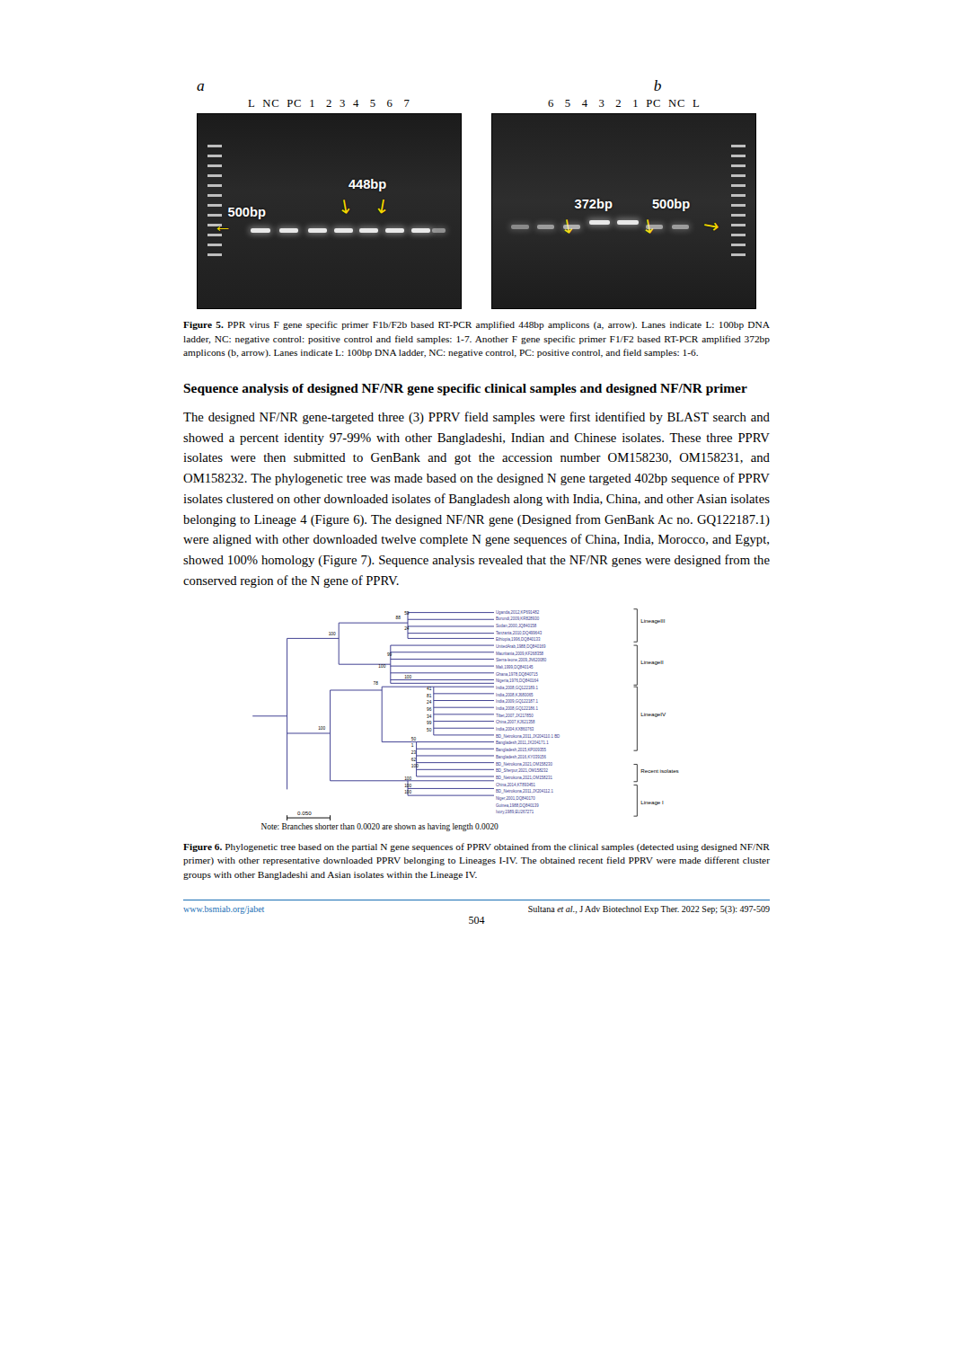a
L NC PC 1 2 3 4 5 6 7
500bp 448bp ← ↘ ↙
b
6 5 4 3 2 1 PC NC L
372bp 500bp ↘ ↘ ↘
Figure 5. PPR virus F gene specific primer F1b/F2b based RT-PCR amplified 448bp amplicons (a, arrow). Lanes indicate L: 100bp DNA ladder, NC: negative control: positive control and field samples: 1-7. Another F gene specific primer F1/F2 based RT-PCR amplified 372bp amplicons (b, arrow). Lanes indicate L: 100bp DNA ladder, NC: negative control, PC: positive control, and field samples: 1-6.
Sequence analysis of designed NF/NR gene specific clinical samples and designed NF/NR primer
The designed NF/NR gene-targeted three (3) PPRV field samples were first identified by BLAST search and showed a percent identity 97-99% with other Bangladeshi, Indian and Chinese isolates. These three PPRV isolates were then submitted to GenBank and got the accession number OM158230, OM158231, and OM158232. The phylogenetic tree was made based on the designed N gene targeted 402bp sequence of PPRV isolates clustered on other downloaded isolates of Bangladesh along with India, China, and other Asian isolates belonging to Lineage 4 (Figure 6). The designed NF/NR gene (Designed from GenBank Ac no. GQ122187.1) were aligned with other downloaded twelve complete N gene sequences of China, India, Morocco, and Egypt, showed 100% homology (Figure 7). Sequence analysis revealed that the NF/NR genes were designed from the conserved region of the N gene of PPRV.
Uganda,2012,KP691482 Burundi,2009,KR828930 Sudan,2000,JQ840158 Tanzania,2010,DQ499643 Ethiopia,1996,DQ840133 UnitedArab,1988,DQ840169 Mauritania,2009,KF268358 Sierra-leone,2009,JN620080 Mali,1999,DQ840145 Ghana,1978,DQ840715 Nigeria,1976,DQ840164 India,2008,GQ122189.1 India,2008,KJ680065 India,2009,GQ122187.1 India,2008,GQ122186.1 Tibet,2007,JX217850 China,2007,KJ621358 India,2004,KX860763 BD_Netrokona,2011,JX204110.1 BD Bangladesh,2011,JX204171.1 Bangladesh,2015,KP009355 Bangladesh,2016,KY039156 BD_Netrokona,2021,OM158230 BD_Sherpur,2021,OM158232 BD_Netrokona,2021,OM158231 China,2014,KT893451 BD_Netrokona,2011,JX204112.1 Niger,2001,DQ840170 Guinea,1988,DQ840139 Ivory,1989,EU267271 100 88 59 24 99 100 100 100 78 41 81 24 96 34 99 50 50 1 23 62 100 100 100 100 LineageIII LineageII LineageIV Recent isolates Lineage I 0.050
Note: Branches shorter than 0.0020 are shown as having length 0.0020
Figure 6. Phylogenetic tree based on the partial N gene sequences of PPRV obtained from the clinical samples (detected using designed NF/NR primer) with other representative downloaded PPRV belonging to Lineages I-IV. The obtained recent field PPRV were made different cluster groups with other Bangladeshi and Asian isolates within the Lineage IV.
www.bsmiab.org/jabet
Sultana et al., J Adv Biotechnol Exp Ther. 2022 Sep; 5(3): 497-509
504